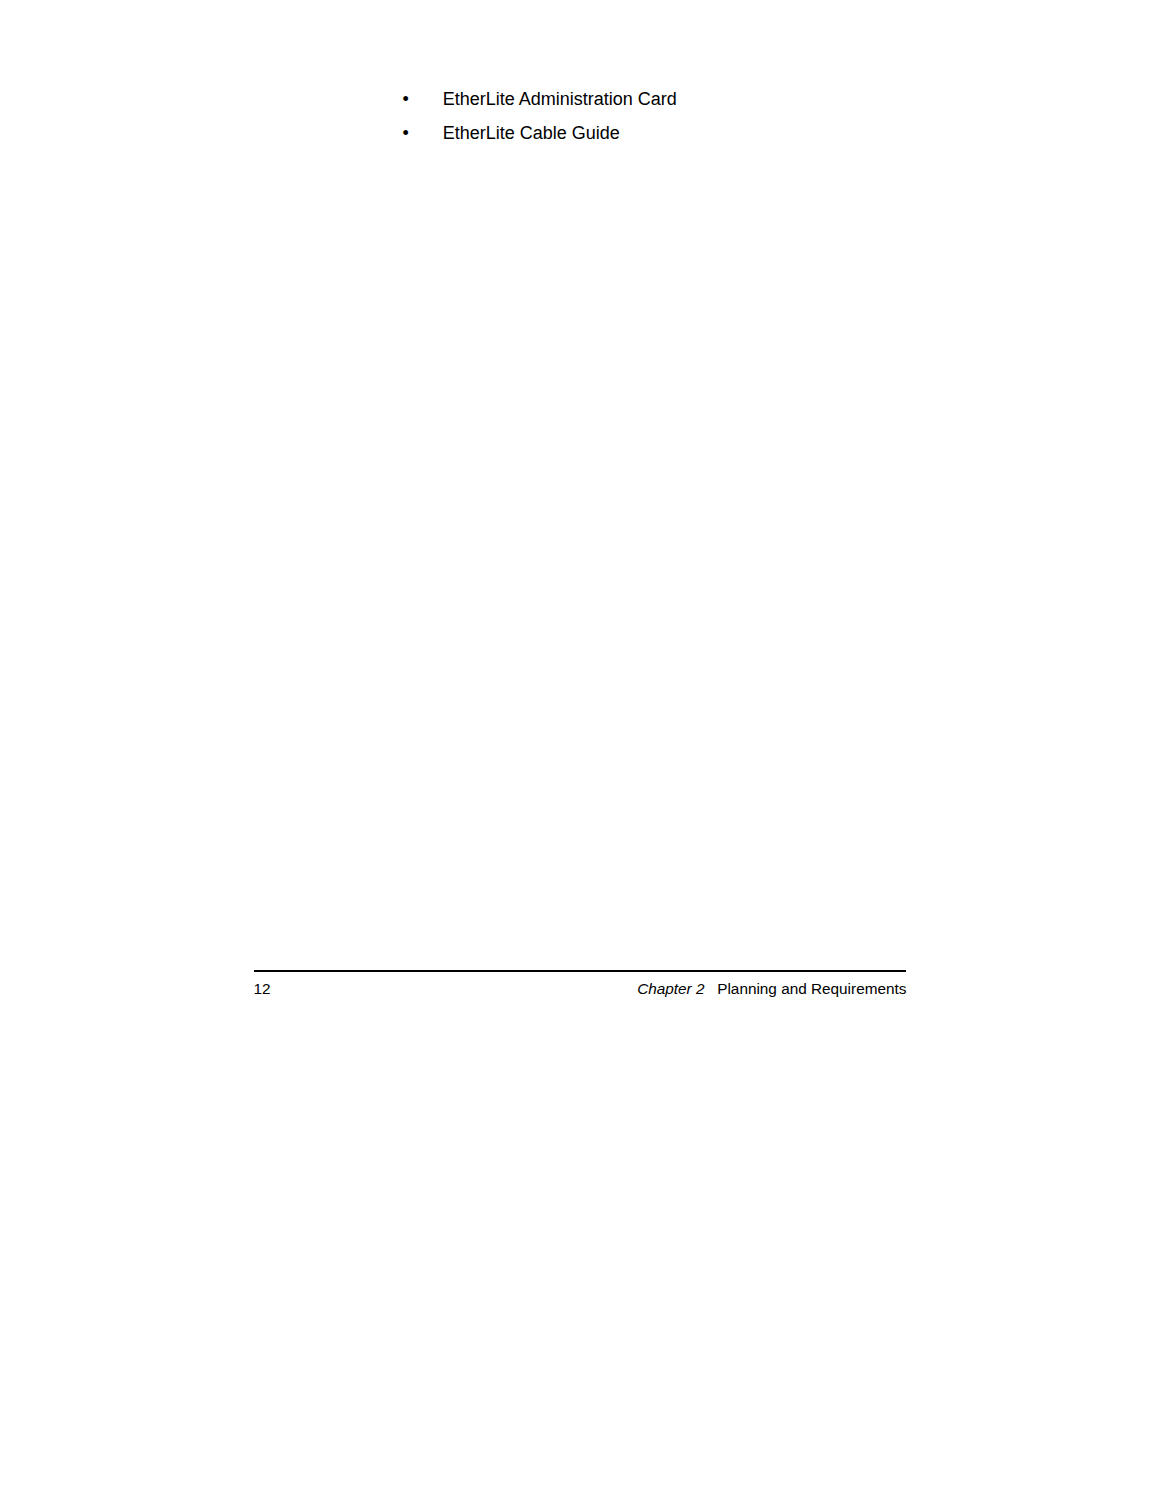EtherLite Administration Card
EtherLite Cable Guide
12 Chapter 2 Planning and Requirements